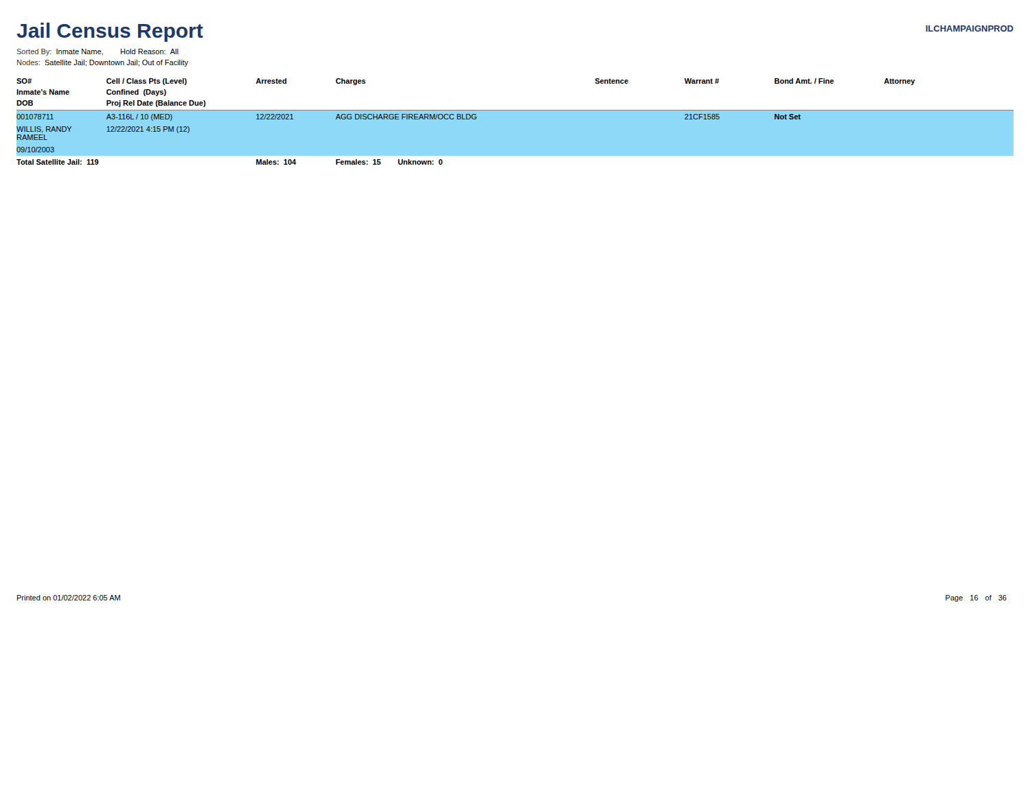ILCHAMPAIGNPROD
Jail Census Report
Sorted By: Inmate Name, Hold Reason: All
Nodes: Satellite Jail; Downtown Jail; Out of Facility
| SO# | Cell / Class Pts (Level) | Arrested | Charges | Sentence | Warrant # | Bond Amt. / Fine | Attorney |
| --- | --- | --- | --- | --- | --- | --- | --- |
| Inmate's Name | Confined (Days) | | | | | | |
| DOB | Proj Rel Date (Balance Due) | | | | | | |
| 001078711 | A3-116L / 10 (MED) | 12/22/2021 | AGG DISCHARGE FIREARM/OCC BLDG | | 21CF1585 | Not Set | |
| WILLIS, RANDY RAMEEL | 12/22/2021 4:15 PM (12) | | | | | | |
| 09/10/2003 | | | | | | | |
| Total Satellite Jail: 119 | Males: 104 | Females: 15 Unknown: 0 | | | | |
Printed on 01/02/2022 6:05 AM Page16of36